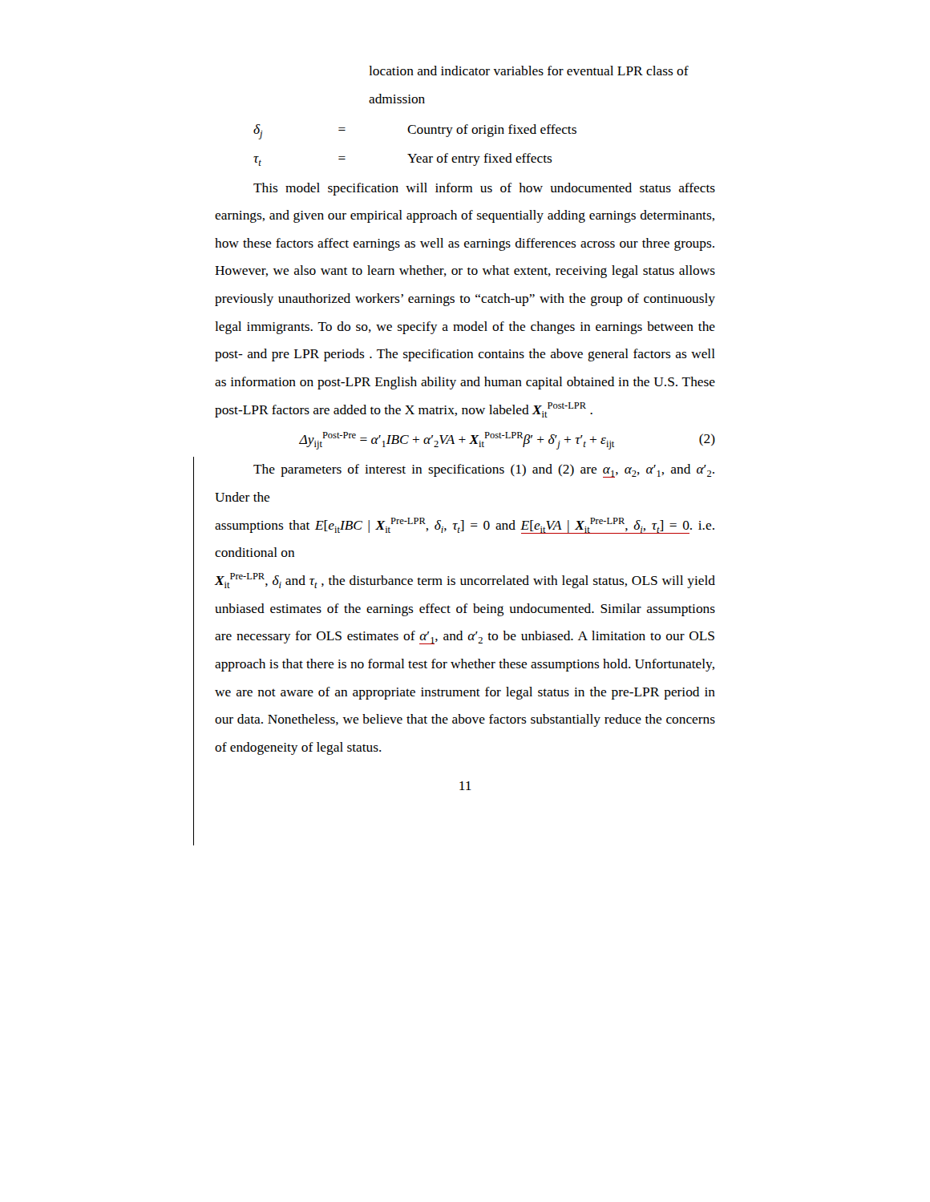location and indicator variables for eventual LPR class of
admission
δj
=
Country of origin fixed effects
τt
=
Year of entry fixed effects
This model specification will inform us of how undocumented status affects earnings, and given our empirical approach of sequentially adding earnings determinants, how these factors affect earnings as well as earnings differences across our three groups. However, we also want to learn whether, or to what extent, receiving legal status allows previously unauthorized workers’ earnings to “catch-up” with the group of continuously legal immigrants. To do so, we specify a model of the changes in earnings between the post- and pre LPR periods . The specification contains the above general factors as well as information on post-LPR English ability and human capital obtained in the U.S. These post-LPR factors are added to the X matrix, now labeled XitPost-LPR .
ΔyijtPost-Pre = α′1IBC + α′2VA + XitPost-LPRβ′ + δ′j + τ′t + εijt (2)
The parameters of interest in specifications (1) and (2) are α1, α2, α′1, and α′2. Under the
assumptions that E[eitIBC | XitPre-LPR, δi, τt] = 0 and E[eitVA | XitPre-LPR, δi, τt] = 0. i.e. conditional on
XitPre-LPR, δi and τt , the disturbance term is uncorrelated with legal status, OLS will yield unbiased estimates of the earnings effect of being undocumented. Similar assumptions are necessary for OLS estimates of α′1, and α′2 to be unbiased. A limitation to our OLS approach is that there is no formal test for whether these assumptions hold. Unfortunately, we are not aware of an appropriate instrument for legal status in the pre-LPR period in our data. Nonetheless, we believe that the above factors substantially reduce the concerns of endogeneity of legal status.
11